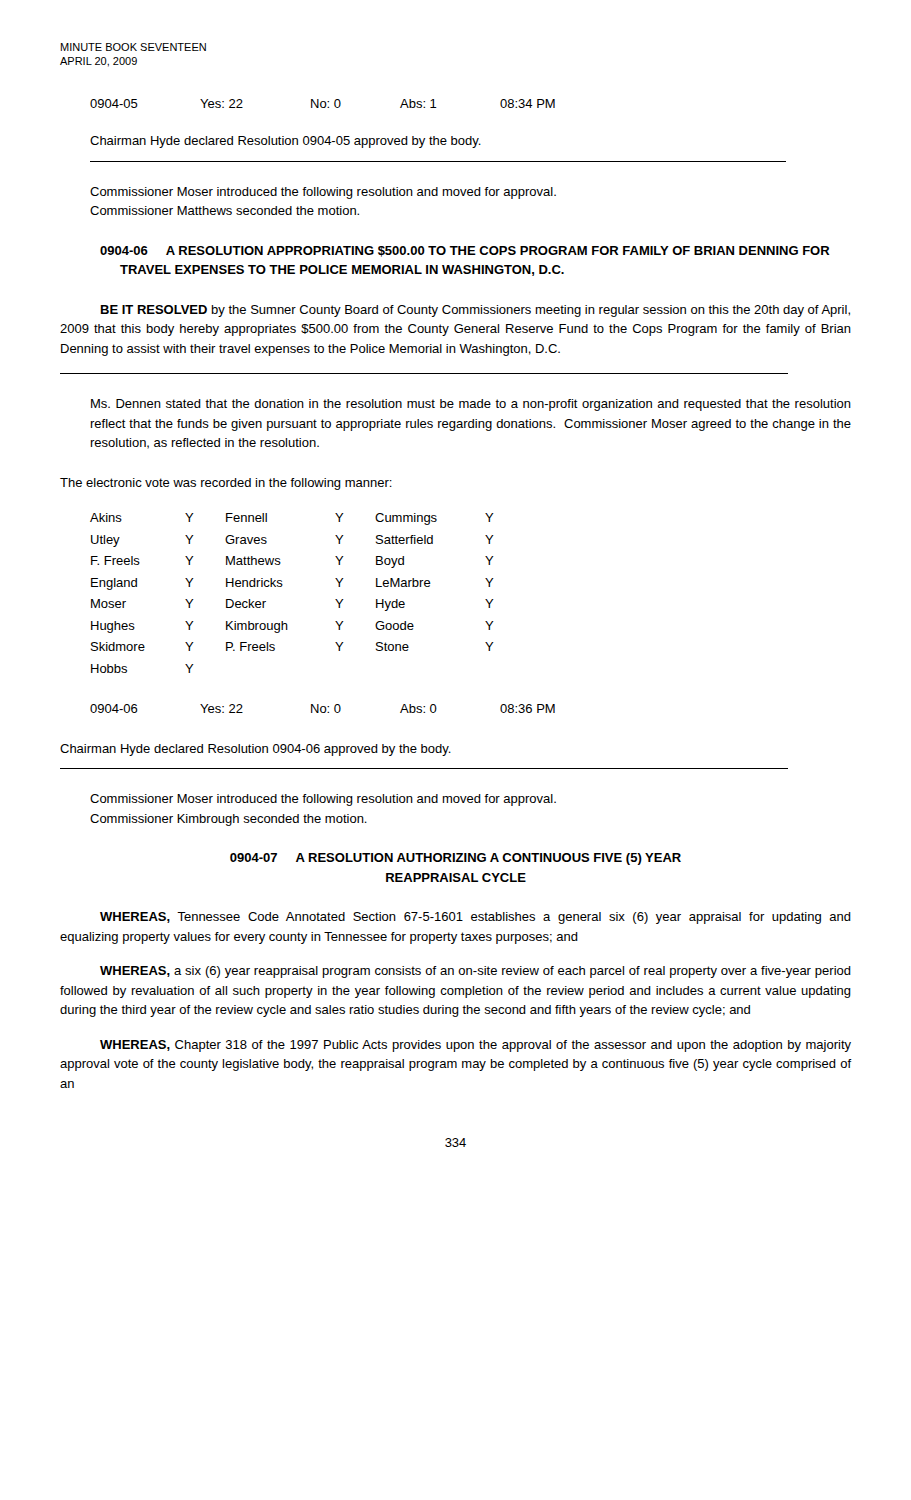MINUTE BOOK SEVENTEEN
APRIL 20, 2009
0904-05 Yes: 22 No: 0 Abs: 108:34 PM
Chairman Hyde declared Resolution 0904-05 approved by the body.
Commissioner Moser introduced the following resolution and moved for approval.
Commissioner Matthews seconded the motion.
0904-06 A RESOLUTION APPROPRIATING $500.00 TO THE COPS PROGRAM FOR FAMILY OF BRIAN DENNING FOR TRAVEL EXPENSES TO THE POLICE MEMORIAL IN WASHINGTON, D.C.
BE IT RESOLVED by the Sumner County Board of County Commissioners meeting in regular session on this the 20th day of April, 2009 that this body hereby appropriates $500.00 from the County General Reserve Fund to the Cops Program for the family of Brian Denning to assist with their travel expenses to the Police Memorial in Washington, D.C.
Ms. Dennen stated that the donation in the resolution must be made to a non-profit organization and requested that the resolution reflect that the funds be given pursuant to appropriate rules regarding donations. Commissioner Moser agreed to the change in the resolution, as reflected in the resolution.
The electronic vote was recorded in the following manner:
| Akins | Y | Fennell | Y | Cummings | Y |
| Utley | Y | Graves | Y | Satterfield | Y |
| F. Freels | Y | Matthews | Y | Boyd | Y |
| England | Y | Hendricks | Y | LeMarbre | Y |
| Moser | Y | Decker | Y | Hyde | Y |
| Hughes | Y | Kimbrough | Y | Goode | Y |
| Skidmore | Y | P. Freels | Y | Stone | Y |
| Hobbs | Y | | | | |
0904-06 Yes: 22 No: 0 Abs: 008:36 PM
Chairman Hyde declared Resolution 0904-06 approved by the body.
Commissioner Moser introduced the following resolution and moved for approval.
Commissioner Kimbrough seconded the motion.
0904-07 A RESOLUTION AUTHORIZING A CONTINUOUS FIVE (5) YEAR
REAPPRAISAL CYCLE
WHEREAS, Tennessee Code Annotated Section 67-5-1601 establishes a general six (6) year appraisal for updating and equalizing property values for every county in Tennessee for property taxes purposes; and
WHEREAS, a six (6) year reappraisal program consists of an on-site review of each parcel of real property over a five-year period followed by revaluation of all such property in the year following completion of the review period and includes a current value updating during the third year of the review cycle and sales ratio studies during the second and fifth years of the review cycle; and
WHEREAS, Chapter 318 of the 1997 Public Acts provides upon the approval of the assessor and upon the adoption by majority approval vote of the county legislative body, the reappraisal program may be completed by a continuous five (5) year cycle comprised of an
334